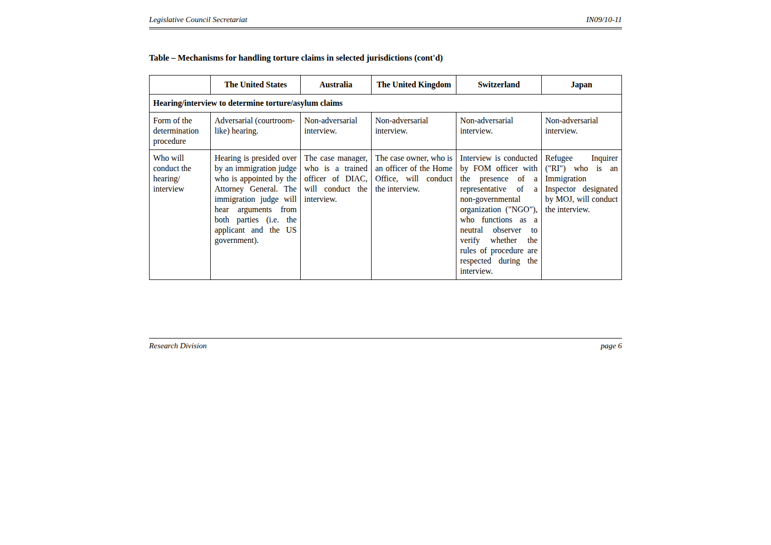Legislative Council Secretariat
IN09/10-11
Table – Mechanisms for handling torture claims in selected jurisdictions (cont'd)
| | The United States | Australia | The United Kingdom | Switzerland | Japan |
| --- | --- | --- | --- | --- | --- |
| Hearing/interview to determine torture/asylum claims |
| Form of the determination procedure | Adversarial (courtroom-like) hearing. | Non-adversarial interview. | Non-adversarial interview. | Non-adversarial interview. | Non-adversarial interview. |
| Who will conduct the hearing/ interview | Hearing is presided over by an immigration judge who is appointed by the Attorney General. The immigration judge will hear arguments from both parties (i.e. the applicant and the US government). | The case manager, who is a trained officer of DIAC, will conduct the interview. | The case owner, who is an officer of the Home Office, will conduct the interview. | Interview is conducted by FOM officer with the presence of a representative of a non-governmental organization ("NGO"), who functions as a neutral observer to verify whether the rules of procedure are respected during the interview. | Refugee Inquirer ("RI") who is an Immigration Inspector designated by MOJ, will conduct the interview. |
Research Division
page 6